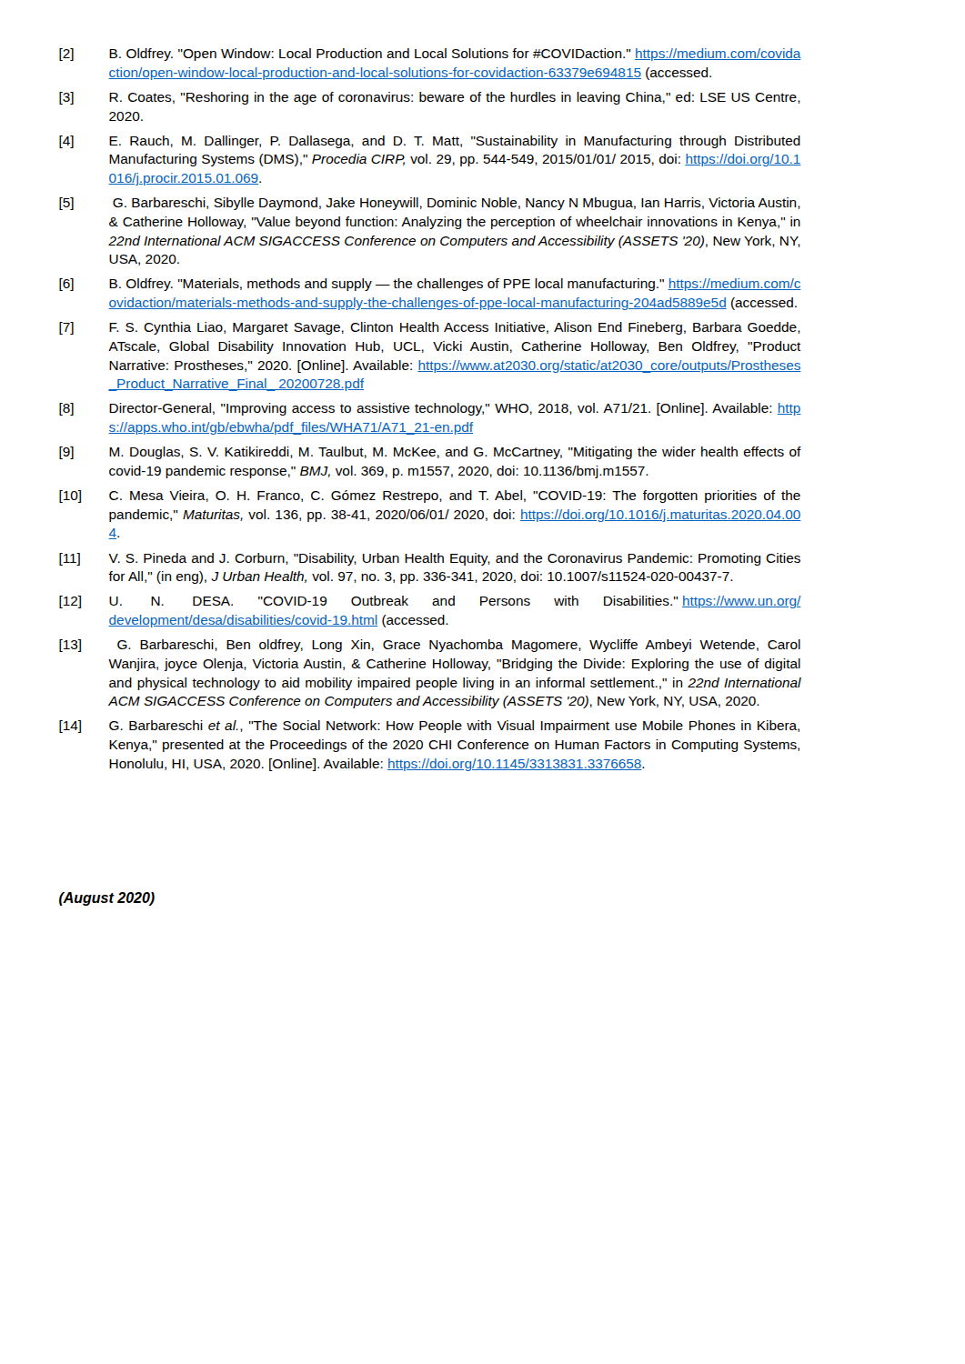| [2] | B. Oldfrey. "Open Window: Local Production and Local Solutions for #COVIDaction." https://medium.com/covidaction/open-window-local-production-and-local-solutions-for-covidaction-63379e694815 (accessed. |
| [3] | R. Coates, "Reshoring in the age of coronavirus: beware of the hurdles in leaving China," ed: LSE US Centre, 2020. |
| [4] | E. Rauch, M. Dallinger, P. Dallasega, and D. T. Matt, "Sustainability in Manufacturing through Distributed Manufacturing Systems (DMS)," Procedia CIRP, vol. 29, pp. 544-549, 2015/01/01/ 2015, doi: https://doi.org/10.1016/j.procir.2015.01.069 . |
| [5] | G. Barbareschi, Sibylle Daymond, Jake Honeywill, Dominic Noble, Nancy N Mbugua, Ian Harris, Victoria Austin, & Catherine Holloway, "Value beyond function: Analyzing the perception of wheelchair innovations in Kenya," in 22nd International ACM SIGACCESS Conference on Computers and Accessibility (ASSETS '20) , New York, NY, USA, 2020. |
| [6] | B. Oldfrey. "Materials, methods and supply — the challenges of PPE local manufacturing." https://medium.com/covidaction/materials-methods-and-supply-the-challenges-of-ppe-local-manufacturing-204ad5889e5d (accessed. |
| [7] | F. S. Cynthia Liao, Margaret Savage, Clinton Health Access Initiative, Alison End Fineberg, Barbara Goedde, ATscale, Global Disability Innovation Hub, UCL, Vicki Austin, Catherine Holloway, Ben Oldfrey, "Product Narrative: Prostheses," 2020. [Online]. Available: https://www.at2030.org/static/at2030_core/outputs/Prostheses_Product_Narrative_Final_ 20200728.pdf |
| [8] | Director-General, "Improving access to assistive technology," WHO, 2018, vol. A71/21. [Online]. Available: https://apps.who.int/gb/ebwha/pdf_files/WHA71/A71_21-en.pdf |
| [9] | M. Douglas, S. V. Katikireddi, M. Taulbut, M. McKee, and G. McCartney, "Mitigating the wider health effects of covid-19 pandemic response," BMJ, vol. 369, p. m1557, 2020, doi: 10.1136/bmj.m1557. |
| [10] | C. Mesa Vieira, O. H. Franco, C. Gómez Restrepo, and T. Abel, "COVID-19: The forgotten priorities of the pandemic," Maturitas, vol. 136, pp. 38-41, 2020/06/01/ 2020, doi: https://doi.org/10.1016/j.maturitas.2020.04.004 . |
| [11] | V. S. Pineda and J. Corburn, "Disability, Urban Health Equity, and the Coronavirus Pandemic: Promoting Cities for All," (in eng), J Urban Health, vol. 97, no. 3, pp. 336-341, 2020, doi: 10.1007/s11524-020-00437-7. |
| [12] | U. N. DESA. "COVID-19 Outbreak and Persons with Disabilities." https://www.un.org/development/desa/disabilities/covid-19.html (accessed. |
| [13] | G. Barbareschi, Ben oldfrey, Long Xin, Grace Nyachomba Magomere, Wycliffe Ambeyi Wetende, Carol Wanjira, joyce Olenja, Victoria Austin, & Catherine Holloway, "Bridging the Divide: Exploring the use of digital and physical technology to aid mobility impaired people living in an informal settlement.," in 22nd International ACM SIGACCESS Conference on Computers and Accessibility (ASSETS '20) , New York, NY, USA, 2020. |
| [14] | G. Barbareschi et al. , "The Social Network: How People with Visual Impairment use Mobile Phones in Kibera, Kenya," presented at the Proceedings of the 2020 CHI Conference on Human Factors in Computing Systems, Honolulu, HI, USA, 2020. [Online]. Available: https://doi.org/10.1145/3313831.3376658 . |
(August 2020)